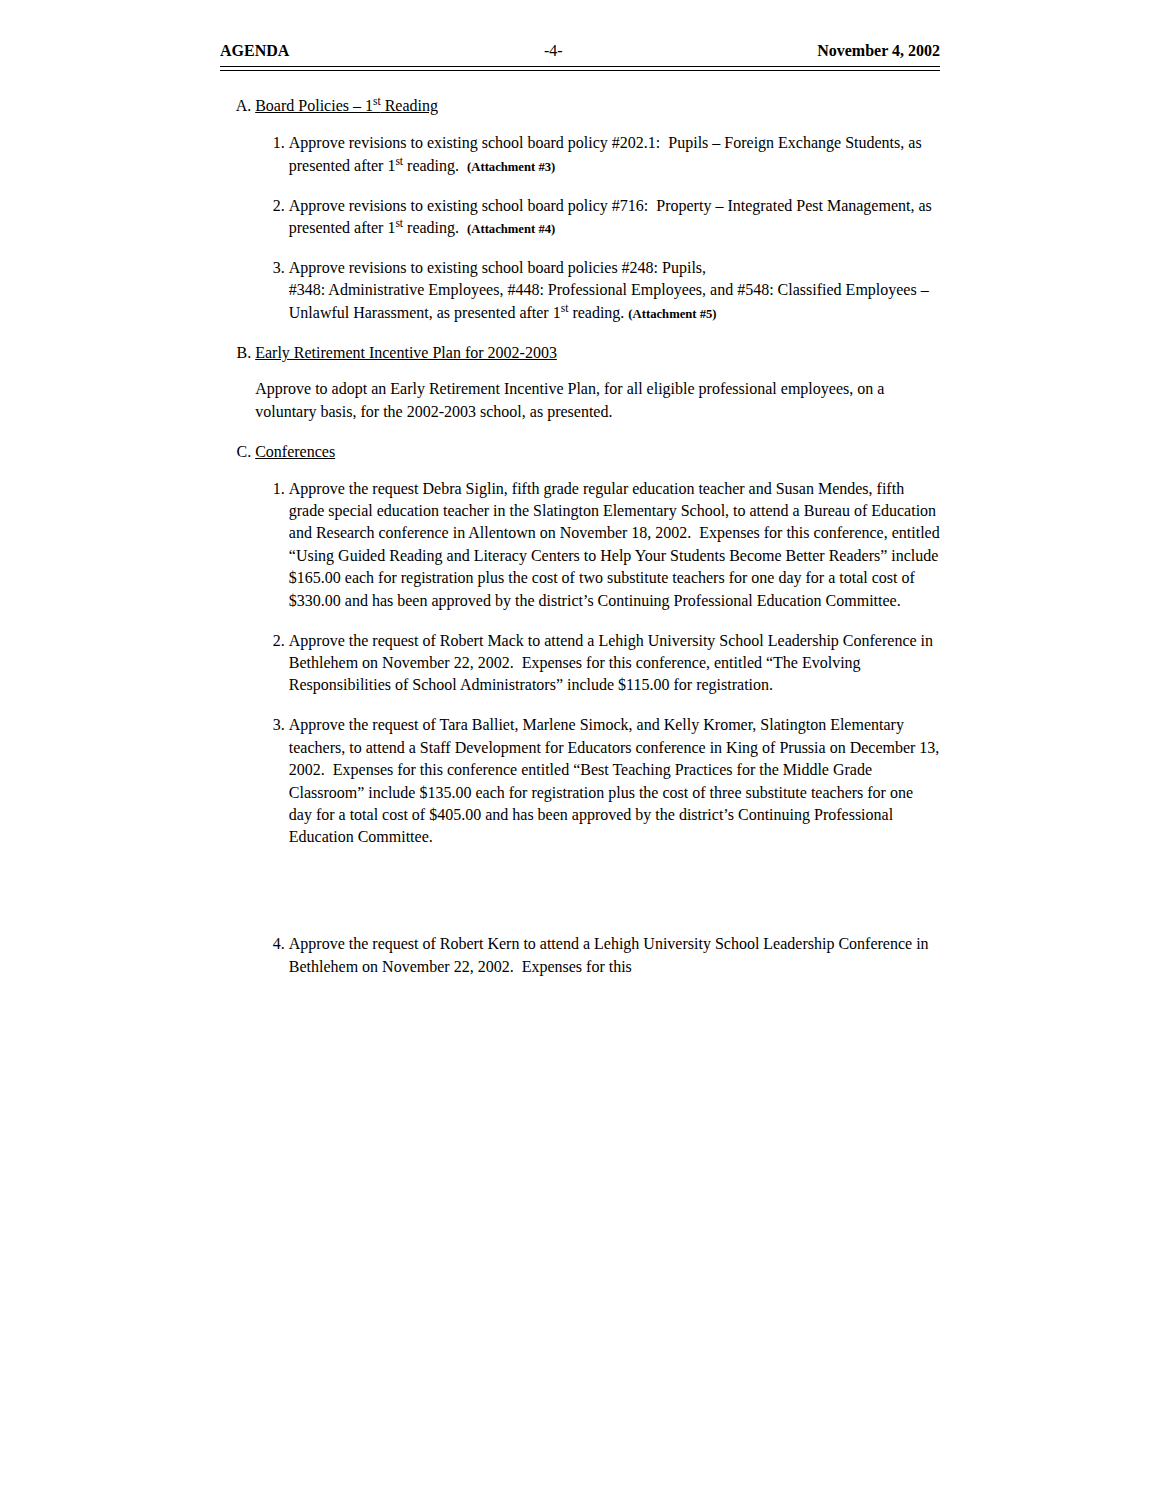AGENDA -4- November 4, 2002
Board Policies – 1st Reading
Approve revisions to existing school board policy #202.1: Pupils – Foreign Exchange Students, as presented after 1st reading. (Attachment #3)
Approve revisions to existing school board policy #716: Property – Integrated Pest Management, as presented after 1st reading. (Attachment #4)
Approve revisions to existing school board policies #248: Pupils,
#348: Administrative Employees, #448: Professional Employees, and #548: Classified Employees – Unlawful Harassment, as presented after 1st reading. (Attachment #5)
Early Retirement Incentive Plan for 2002-2003
Approve to adopt an Early Retirement Incentive Plan, for all eligible professional employees, on a voluntary basis, for the 2002-2003 school, as presented.
Conferences
Approve the request Debra Siglin, fifth grade regular education teacher and Susan Mendes, fifth grade special education teacher in the Slatington Elementary School, to attend a Bureau of Education and Research conference in Allentown on November 18, 2002. Expenses for this conference, entitled “Using Guided Reading and Literacy Centers to Help Your Students Become Better Readers” include $165.00 each for registration plus the cost of two substitute teachers for one day for a total cost of $330.00 and has been approved by the district’s Continuing Professional Education Committee.
Approve the request of Robert Mack to attend a Lehigh University School Leadership Conference in Bethlehem on November 22, 2002. Expenses for this conference, entitled “The Evolving Responsibilities of School Administrators” include $115.00 for registration.
Approve the request of Tara Balliet, Marlene Simock, and Kelly Kromer, Slatington Elementary teachers, to attend a Staff Development for Educators conference in King of Prussia on December 13, 2002. Expenses for this conference entitled “Best Teaching Practices for the Middle Grade Classroom” include $135.00 each for registration plus the cost of three substitute teachers for one day for a total cost of $405.00 and has been approved by the district’s Continuing Professional Education Committee.
Approve the request of Robert Kern to attend a Lehigh University School Leadership Conference in Bethlehem on November 22, 2002. Expenses for this